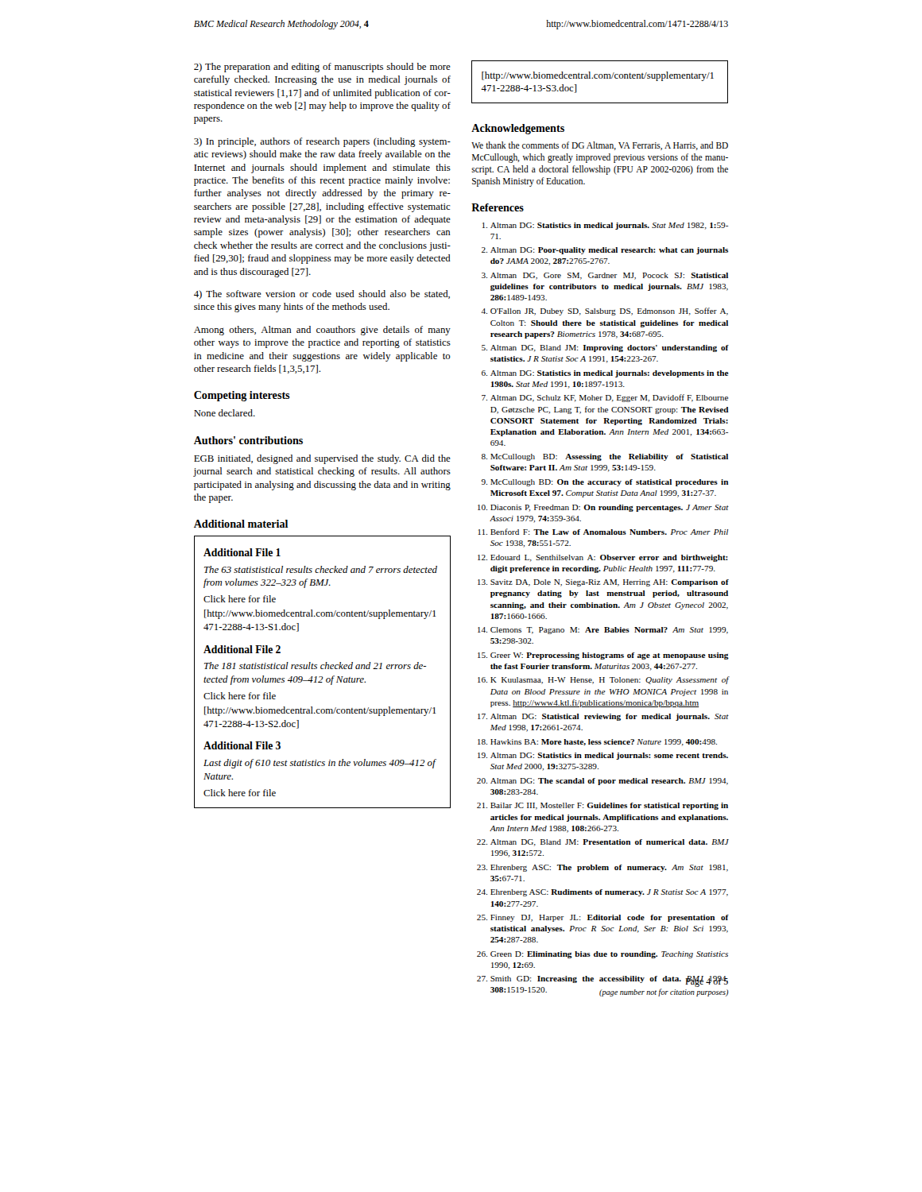BMC Medical Research Methodology 2004, 4
http://www.biomedcentral.com/1471-2288/4/13
2) The preparation and editing of manuscripts should be more carefully checked. Increasing the use in medical journals of statistical reviewers [1,17] and of unlimited publication of correspondence on the web [2] may help to improve the quality of papers.
3) In principle, authors of research papers (including systematic reviews) should make the raw data freely available on the Internet and journals should implement and stimulate this practice. The benefits of this recent practice mainly involve: further analyses not directly addressed by the primary researchers are possible [27,28], including effective systematic review and meta-analysis [29] or the estimation of adequate sample sizes (power analysis) [30]; other researchers can check whether the results are correct and the conclusions justified [29,30]; fraud and sloppiness may be more easily detected and is thus discouraged [27].
4) The software version or code used should also be stated, since this gives many hints of the methods used.
Among others, Altman and coauthors give details of many other ways to improve the practice and reporting of statistics in medicine and their suggestions are widely applicable to other research fields [1,3,5,17].
Competing interests
None declared.
Authors' contributions
EGB initiated, designed and supervised the study. CA did the journal search and statistical checking of results. All authors participated in analysing and discussing the data and in writing the paper.
Additional material
Additional File 1
The 63 statististical results checked and 7 errors detected from volumes 322–323 of BMJ.
Click here for file
[http://www.biomedcentral.com/content/supplementary/1471-2288-4-13-S1.doc]
Additional File 2
The 181 statististical results checked and 21 errors detected from volumes 409–412 of Nature.
Click here for file
[http://www.biomedcentral.com/content/supplementary/1471-2288-4-13-S2.doc]
Additional File 3
Last digit of 610 test statistics in the volumes 409–412 of Nature.
Click here for file
[http://www.biomedcentral.com/content/supplementary/1471-2288-4-13-S3.doc]
Acknowledgements
We thank the comments of DG Altman, VA Ferraris, A Harris, and BD McCullough, which greatly improved previous versions of the manuscript. CA held a doctoral fellowship (FPU AP 2002-0206) from the Spanish Ministry of Education.
References
Altman DG: Statistics in medical journals. Stat Med 1982, 1: 59-71.
Altman DG: Poor-quality medical research: what can journals do? JAMA 2002, 287: 2765-2767.
Altman DG, Gore SM, Gardner MJ, Pocock SJ: Statistical guidelines for contributors to medical journals. BMJ 1983, 286: 1489-1493.
O'Fallon JR, Dubey SD, Salsburg DS, Edmonson JH, Soffer A, Colton T: Should there be statistical guidelines for medical research papers? Biometrics 1978, 34: 687-695.
Altman DG, Bland JM: Improving doctors' understanding of statistics. J R Statist Soc A 1991, 154: 223-267.
Altman DG: Statistics in medical journals: developments in the 1980s. Stat Med 1991, 10: 1897-1913.
Altman DG, Schulz KF, Moher D, Egger M, Davidoff F, Elbourne D, Gøtzsche PC, Lang T, for the CONSORT group: The Revised CONSORT Statement for Reporting Randomized Trials: Explanation and Elaboration. Ann Intern Med 2001, 134: 663-694.
McCullough BD: Assessing the Reliability of Statistical Software: Part II. Am Stat 1999, 53: 149-159.
McCullough BD: On the accuracy of statistical procedures in Microsoft Excel 97. Comput Statist Data Anal 1999, 31: 27-37.
Diaconis P, Freedman D: On rounding percentages. J Amer Stat Associ 1979, 74: 359-364.
Benford F: The Law of Anomalous Numbers. Proc Amer Phil Soc 1938, 78: 551-572.
Edouard L, Senthilselvan A: Observer error and birthweight: digit preference in recording. Public Health 1997, 111: 77-79.
Savitz DA, Dole N, Siega-Riz AM, Herring AH: Comparison of pregnancy dating by last menstrual period, ultrasound scanning, and their combination. Am J Obstet Gynecol 2002, 187: 1660-1666.
Clemons T, Pagano M: Are Babies Normal? Am Stat 1999, 53: 298-302.
Greer W: Preprocessing histograms of age at menopause using the fast Fourier transform. Maturitas 2003, 44: 267-277.
K Kuulasmaa, H-W Hense, H Tolonen: Quality Assessment of Data on Blood Pressure in the WHO MONICA Project 1998 in press. http://www4.ktl.fi/publications/monica/bp/bpqa.htm
Altman DG: Statistical reviewing for medical journals. Stat Med 1998, 17: 2661-2674.
Hawkins BA: More haste, less science? Nature 1999, 400: 498.
Altman DG: Statistics in medical journals: some recent trends. Stat Med 2000, 19: 3275-3289.
Altman DG: The scandal of poor medical research. BMJ 1994, 308: 283-284.
Bailar JC III, Mosteller F: Guidelines for statistical reporting in articles for medical journals. Amplifications and explanations. Ann Intern Med 1988, 108: 266-273.
Altman DG, Bland JM: Presentation of numerical data. BMJ 1996, 312: 572.
Ehrenberg ASC: The problem of numeracy. Am Stat 1981, 35: 67-71.
Ehrenberg ASC: Rudiments of numeracy. J R Statist Soc A 1977, 140: 277-297.
Finney DJ, Harper JL: Editorial code for presentation of statistical analyses. Proc R Soc Lond, Ser B: Biol Sci 1993, 254: 287-288.
Green D: Eliminating bias due to rounding. Teaching Statistics 1990, 12: 69.
Smith GD: Increasing the accessibility of data. BMJ 1994, 308: 1519-1520.
Page 4 of 5
(page number not for citation purposes)